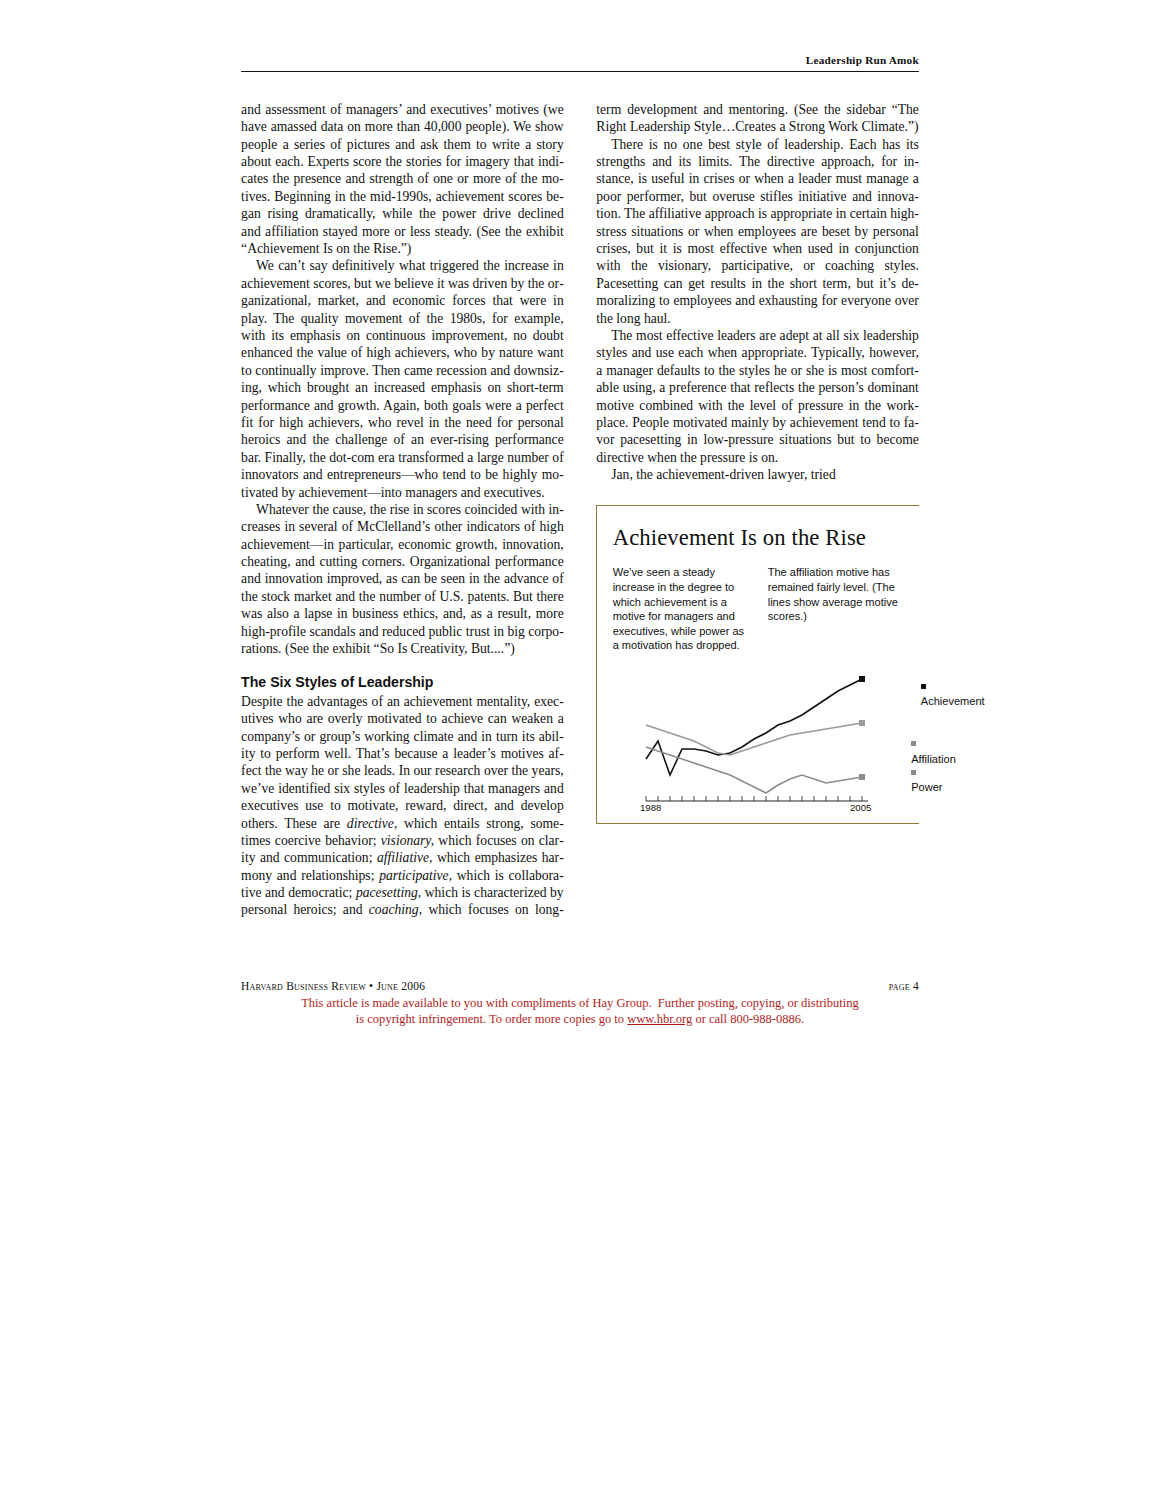Leadership Run Amok
and assessment of managers’ and executives’ motives (we have amassed data on more than 40,000 people). We show people a series of pictures and ask them to write a story about each. Experts score the stories for imagery that indicates the presence and strength of one or more of the motives. Beginning in the mid-1990s, achievement scores began rising dramatically, while the power drive declined and affiliation stayed more or less steady. (See the exhibit “Achievement Is on the Rise.”)
We can’t say definitively what triggered the increase in achievement scores, but we believe it was driven by the organizational, market, and economic forces that were in play. The quality movement of the 1980s, for example, with its emphasis on continuous improvement, no doubt enhanced the value of high achievers, who by nature want to continually improve. Then came recession and downsizing, which brought an increased emphasis on short-term performance and growth. Again, both goals were a perfect fit for high achievers, who revel in the need for personal heroics and the challenge of an ever-rising performance bar. Finally, the dot-com era transformed a large number of innovators and entrepreneurs—who tend to be highly motivated by achievement—into managers and executives.
Whatever the cause, the rise in scores coincided with increases in several of McClelland’s other indicators of high achievement—in particular, economic growth, innovation, cheating, and cutting corners. Organizational performance and innovation improved, as can be seen in the advance of the stock market and the number of U.S. patents. But there was also a lapse in business ethics, and, as a result, more high-profile scandals and reduced public trust in big corporations. (See the exhibit “So Is Creativity, But....”)
The Six Styles of Leadership
Despite the advantages of an achievement mentality, executives who are overly motivated to achieve can weaken a company’s or group’s working climate and in turn its ability to perform well. That’s because a leader’s motives affect the way he or she leads. In our research over the years, we’ve identified six styles of leadership that managers and executives use to motivate, reward, direct, and develop others. These are directive, which entails strong, sometimes coercive behavior; visionary, which focuses on clarity and communication; affiliative, which emphasizes harmony and relationships; participative, which is collaborative and democratic; pacesetting, which is characterized by personal heroics; and coaching, which focuses on long-term development and mentoring. (See the sidebar “The Right Leadership Style…Creates a Strong Work Climate.”)
There is no one best style of leadership. Each has its strengths and its limits. The directive approach, for instance, is useful in crises or when a leader must manage a poor performer, but overuse stifles initiative and innovation. The affiliative approach is appropriate in certain high-stress situations or when employees are beset by personal crises, but it is most effective when used in conjunction with the visionary, participative, or coaching styles. Pacesetting can get results in the short term, but it’s demoralizing to employees and exhausting for everyone over the long haul.
The most effective leaders are adept at all six leadership styles and use each when appropriate. Typically, however, a manager defaults to the styles he or she is most comfortable using, a preference that reflects the person’s dominant motive combined with the level of pressure in the workplace. People motivated mainly by achievement tend to favor pacesetting in low-pressure situations but to become directive when the pressure is on.
Jan, the achievement-driven lawyer, tried
Achievement Is on the Rise
We’ve seen a steady increase in the degree to which achievement is a motive for managers and executives, while power as a motivation has dropped.
The affiliation motive has remained fairly level. (The lines show average motive scores.)
1988 2005
Achievement
Affiliation
Power
Harvard Business Review • June 2006 page 4
This article is made available to you with compliments of Hay Group. Further posting, copying, or distributing
is copyright infringement. To order more copies go to www.hbr.org or call 800-988-0886.